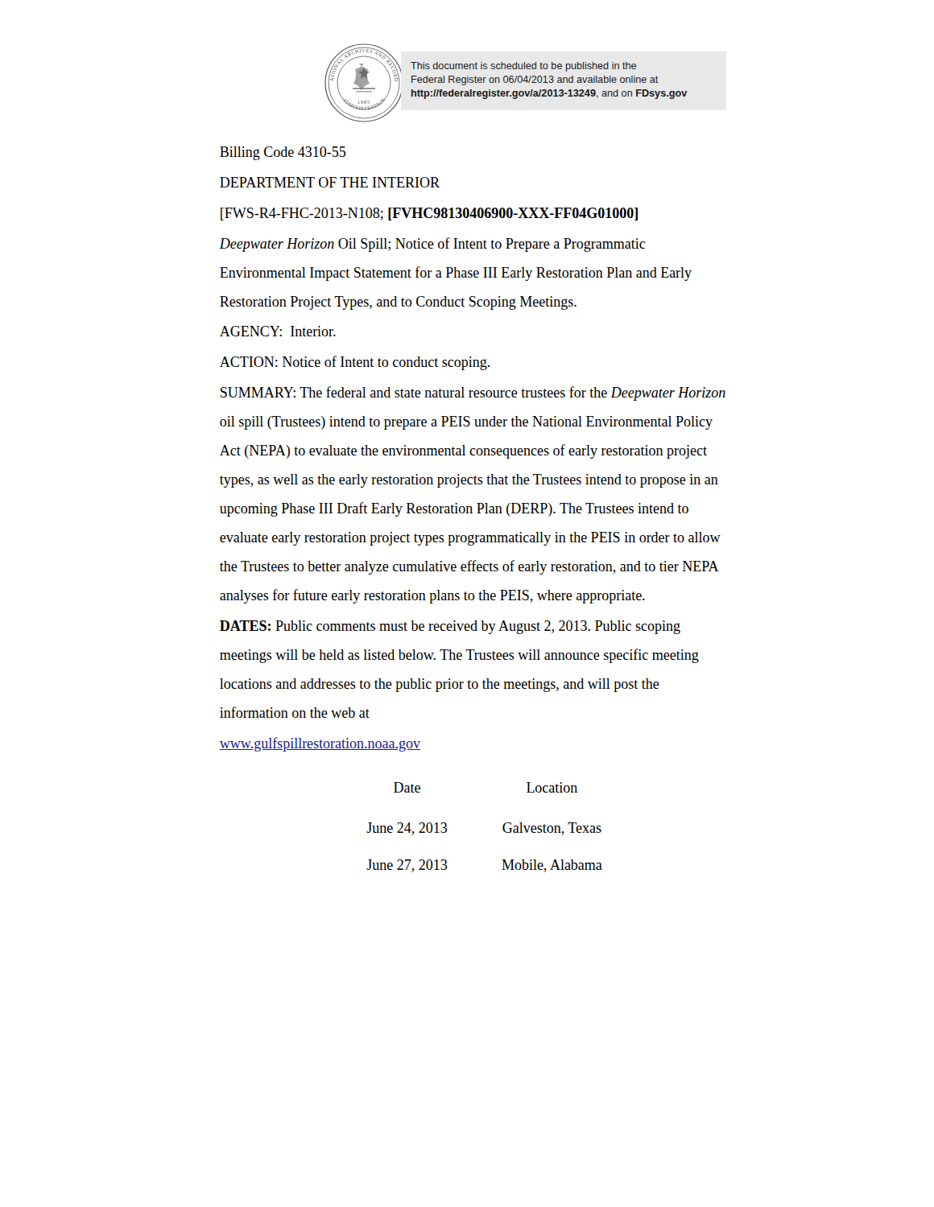NATIONAL ARCHIVES AND RECORDS ADMINISTRATION 1985
This document is scheduled to be published in the
Federal Register on 06/04/2013 and available online at
http://federalregister.gov/a/2013-13249, and on FDsys.gov
Billing Code 4310-55
DEPARTMENT OF THE INTERIOR
[FWS-R4-FHC-2013-N108; [FVHC98130406900-XXX-FF04G01000]
Deepwater Horizon Oil Spill; Notice of Intent to Prepare a Programmatic Environmental Impact Statement for a Phase III Early Restoration Plan and Early Restoration Project Types, and to Conduct Scoping Meetings.
AGENCY: Interior.
ACTION: Notice of Intent to conduct scoping.
SUMMARY: The federal and state natural resource trustees for the Deepwater Horizon oil spill (Trustees) intend to prepare a PEIS under the National Environmental Policy Act (NEPA) to evaluate the environmental consequences of early restoration project types, as well as the early restoration projects that the Trustees intend to propose in an upcoming Phase III Draft Early Restoration Plan (DERP). The Trustees intend to evaluate early restoration project types programmatically in the PEIS in order to allow the Trustees to better analyze cumulative effects of early restoration, and to tier NEPA analyses for future early restoration plans to the PEIS, where appropriate.
DATES: Public comments must be received by August 2, 2013. Public scoping meetings will be held as listed below. The Trustees will announce specific meeting locations and addresses to the public prior to the meetings, and will post the information on the web at
www.gulfspillrestoration.noaa.gov
| Date | Location |
| --- | --- |
| June 24, 2013 | Galveston, Texas |
| June 27, 2013 | Mobile, Alabama |